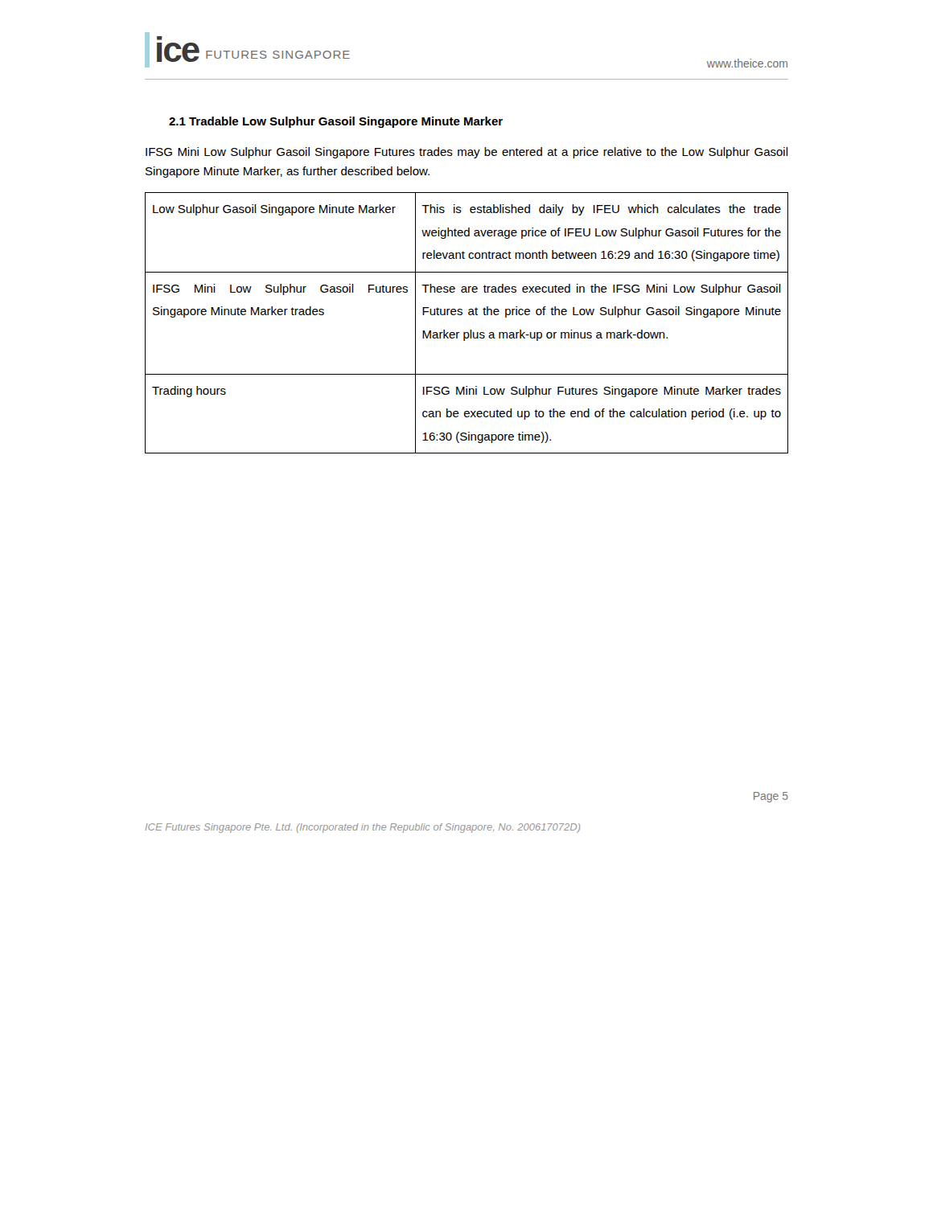ice FUTURES SINGAPORE
www.theice.com
2.1 Tradable Low Sulphur Gasoil Singapore Minute Marker
IFSG Mini Low Sulphur Gasoil Singapore Futures trades may be entered at a price relative to the Low Sulphur Gasoil Singapore Minute Marker, as further described below.
| Low Sulphur Gasoil Singapore Minute Marker | This is established daily by IFEU which calculates the trade weighted average price of IFEU Low Sulphur Gasoil Futures for the relevant contract month between 16:29 and 16:30 (Singapore time) |
| IFSG Mini Low Sulphur Gasoil Futures Singapore Minute Marker trades | These are trades executed in the IFSG Mini Low Sulphur Gasoil Futures at the price of the Low Sulphur Gasoil Singapore Minute Marker plus a mark-up or minus a mark-down. |
| Trading hours | IFSG Mini Low Sulphur Futures Singapore Minute Marker trades can be executed up to the end of the calculation period (i.e. up to 16:30 (Singapore time)). |
Page 5
ICE Futures Singapore Pte. Ltd. (Incorporated in the Republic of Singapore, No. 200617072D)